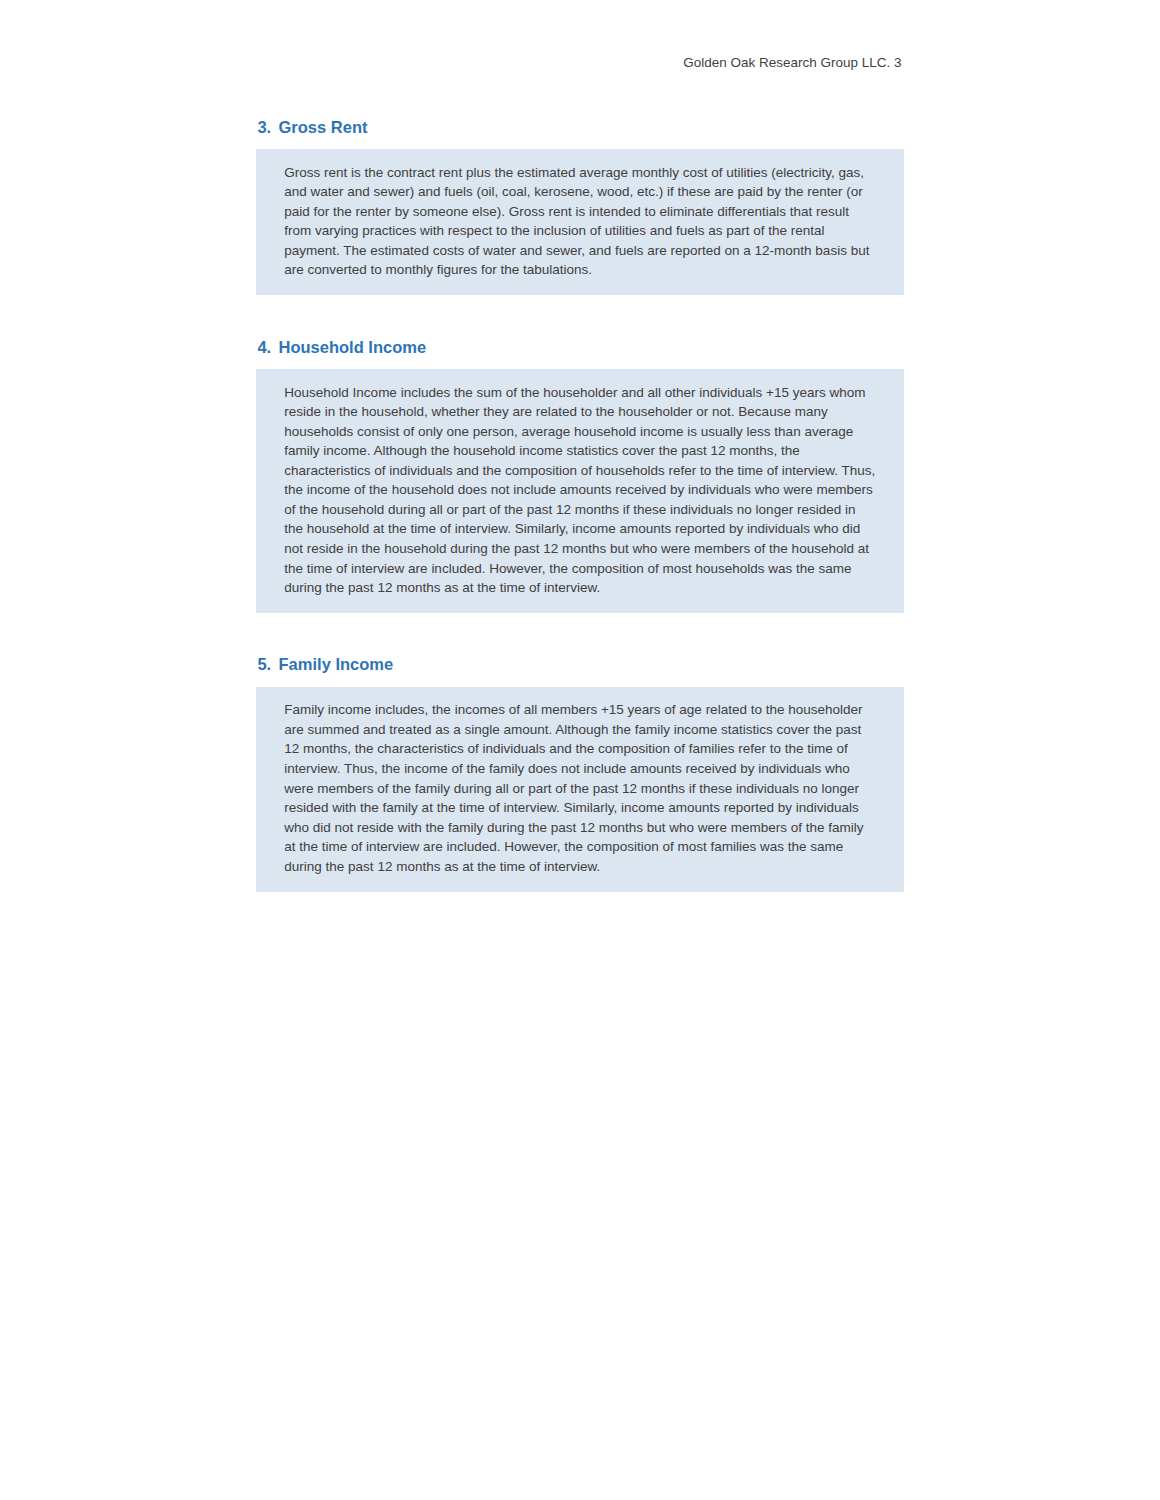Golden Oak Research Group LLC. 3
3. Gross Rent
Gross rent is the contract rent plus the estimated average monthly cost of utilities (electricity, gas, and water and sewer) and fuels (oil, coal, kerosene, wood, etc.) if these are paid by the renter (or paid for the renter by someone else). Gross rent is intended to eliminate differentials that result from varying practices with respect to the inclusion of utilities and fuels as part of the rental payment. The estimated costs of water and sewer, and fuels are reported on a 12-month basis but are converted to monthly figures for the tabulations.
4. Household Income
Household Income includes the sum of the householder and all other individuals +15 years whom reside in the household, whether they are related to the householder or not. Because many households consist of only one person, average household income is usually less than average family income. Although the household income statistics cover the past 12 months, the characteristics of individuals and the composition of households refer to the time of interview. Thus, the income of the household does not include amounts received by individuals who were members of the household during all or part of the past 12 months if these individuals no longer resided in the household at the time of interview. Similarly, income amounts reported by individuals who did not reside in the household during the past 12 months but who were members of the household at the time of interview are included. However, the composition of most households was the same during the past 12 months as at the time of interview.
5. Family Income
Family income includes, the incomes of all members +15 years of age related to the householder are summed and treated as a single amount. Although the family income statistics cover the past 12 months, the characteristics of individuals and the composition of families refer to the time of interview. Thus, the income of the family does not include amounts received by individuals who were members of the family during all or part of the past 12 months if these individuals no longer resided with the family at the time of interview. Similarly, income amounts reported by individuals who did not reside with the family during the past 12 months but who were members of the family at the time of interview are included. However, the composition of most families was the same during the past 12 months as at the time of interview.